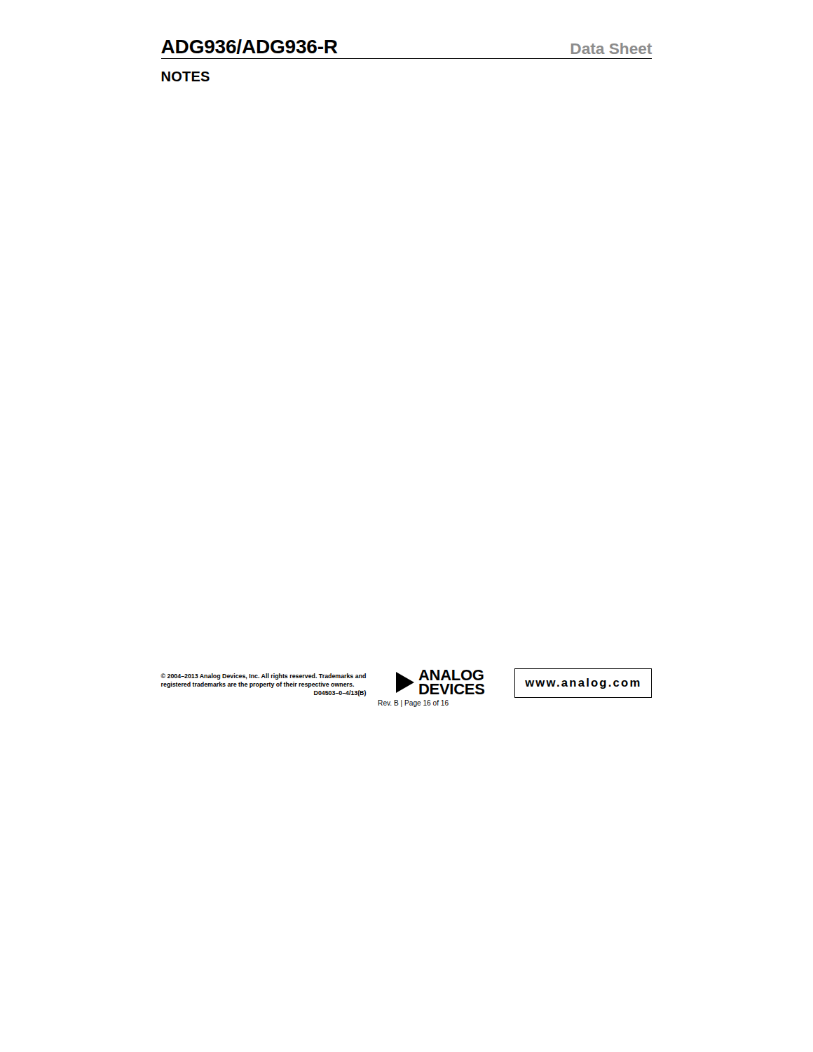ADG936/ADG936-R
Data Sheet
NOTES
© 2004–2013 Analog Devices, Inc. All rights reserved. Trademarks and registered trademarks are the property of their respective owners. D04503–0–4/13(B)
ANALOG DEVICES
www.analog.com
Rev. B | Page 16 of 16